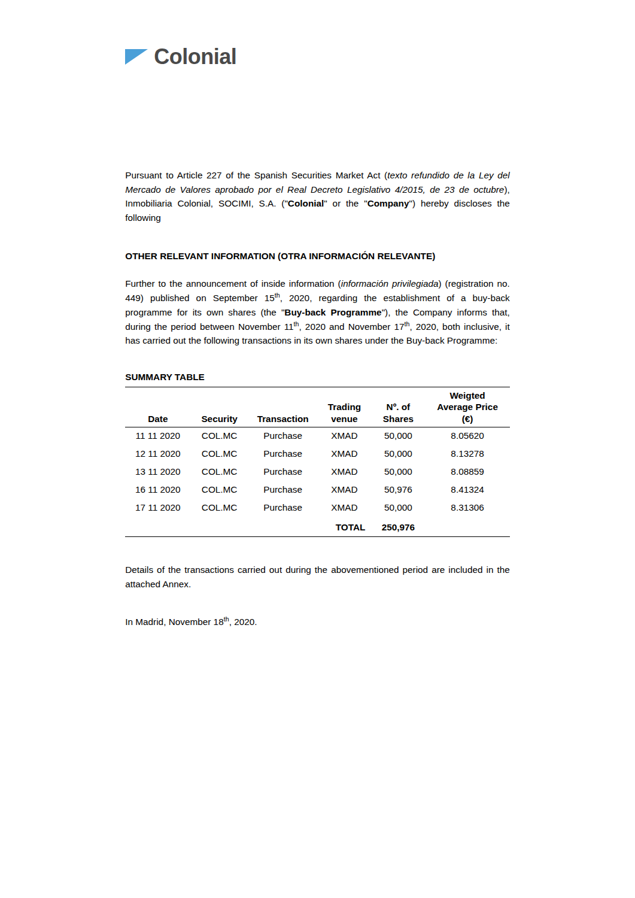Colonial
Pursuant to Article 227 of the Spanish Securities Market Act (texto refundido de la Ley del Mercado de Valores aprobado por el Real Decreto Legislativo 4/2015, de 23 de octubre), Inmobiliaria Colonial, SOCIMI, S.A. ("Colonial" or the "Company") hereby discloses the following
OTHER RELEVANT INFORMATION (OTRA INFORMACIÓN RELEVANTE)
Further to the announcement of inside information (información privilegiada) (registration no. 449) published on September 15th, 2020, regarding the establishment of a buy-back programme for its own shares (the "Buy-back Programme"), the Company informs that, during the period between November 11th, 2020 and November 17th, 2020, both inclusive, it has carried out the following transactions in its own shares under the Buy-back Programme:
SUMMARY TABLE
| Date | Security | Transaction | Trading venue | Nº. of Shares | Weigted Average Price (€) |
| --- | --- | --- | --- | --- | --- |
| 11 11 2020 | COL.MC | Purchase | XMAD | 50,000 | 8.05620 |
| 12 11 2020 | COL.MC | Purchase | XMAD | 50,000 | 8.13278 |
| 13 11 2020 | COL.MC | Purchase | XMAD | 50,000 | 8.08859 |
| 16 11 2020 | COL.MC | Purchase | XMAD | 50,976 | 8.41324 |
| 17 11 2020 | COL.MC | Purchase | XMAD | 50,000 | 8.31306 |
| | | | TOTAL | 250,976 | |
Details of the transactions carried out during the abovementioned period are included in the attached Annex.
In Madrid, November 18th, 2020.